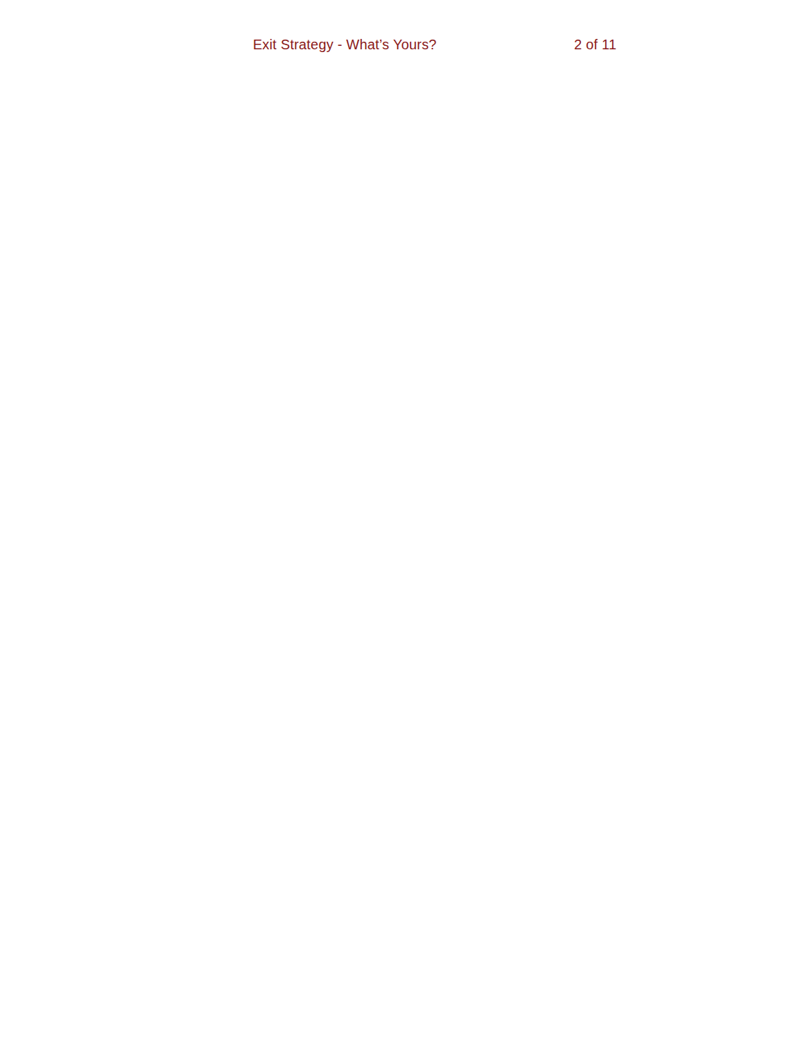Exit Strategy - What’s Yours? 2 of 11